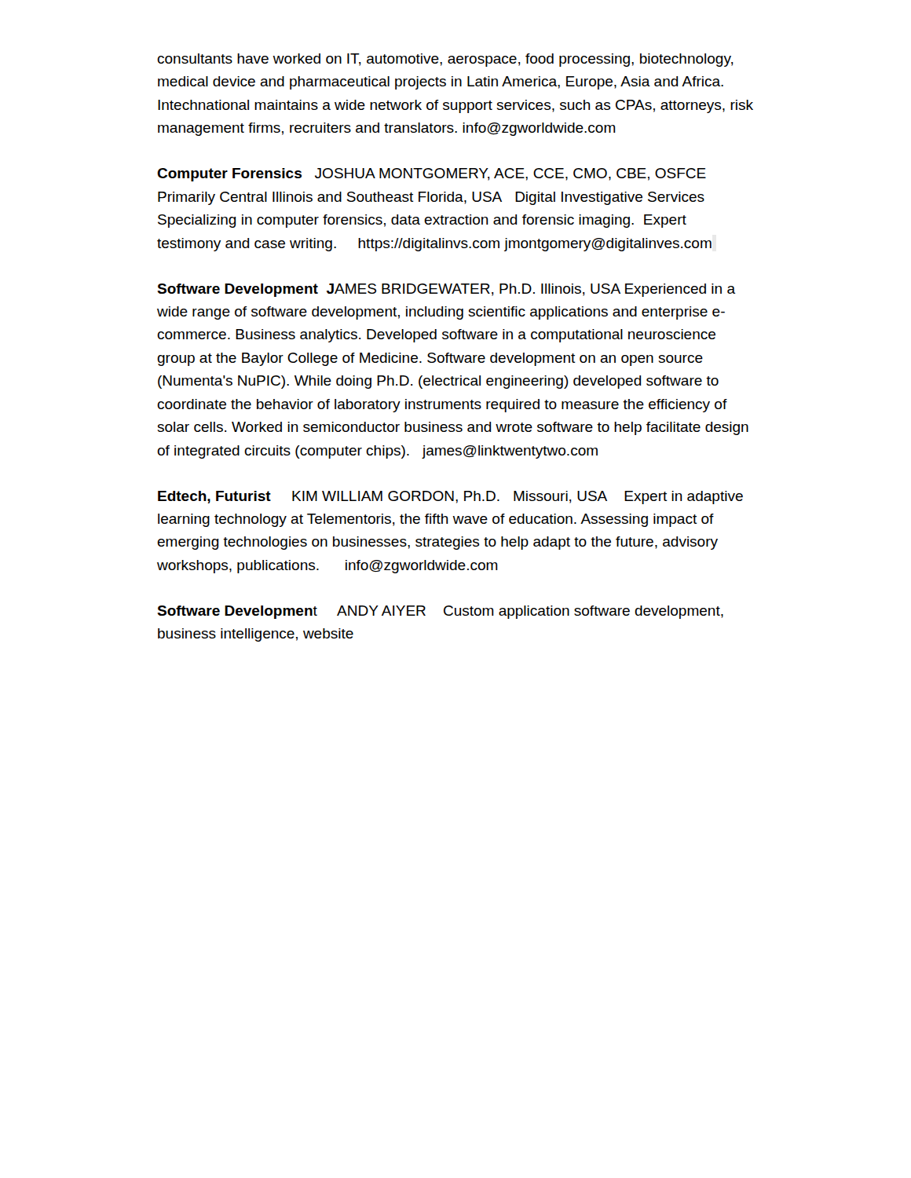consultants have worked on IT, automotive, aerospace, food processing, biotechnology, medical device and pharmaceutical projects in Latin America, Europe, Asia and Africa. Intechnational maintains a wide network of support services, such as CPAs, attorneys, risk management firms, recruiters and translators. info@zgworldwide.com
Computer Forensics JOSHUA MONTGOMERY, ACE, CCE, CMO, CBE, OSFCE Primarily Central Illinois and Southeast Florida, USA Digital Investigative Services Specializing in computer forensics, data extraction and forensic imaging. Expert testimony and case writing. https://digitalinvs.com jmontgomery@digitalinves.com
Software Development JAMES BRIDGEWATER, Ph.D. Illinois, USA Experienced in a wide range of software development, including scientific applications and enterprise e-commerce. Business analytics. Developed software in a computational neuroscience group at the Baylor College of Medicine. Software development on an open source (Numenta's NuPIC). While doing Ph.D. (electrical engineering) developed software to coordinate the behavior of laboratory instruments required to measure the efficiency of solar cells. Worked in semiconductor business and wrote software to help facilitate design of integrated circuits (computer chips). james@linktwentytwo.com
Edtech, Futurist KIM WILLIAM GORDON, Ph.D. Missouri, USA Expert in adaptive learning technology at Telementoris, the fifth wave of education. Assessing impact of emerging technologies on businesses, strategies to help adapt to the future, advisory workshops, publications. info@zgworldwide.com
Software Development ANDY AIYER Custom application software development, business intelligence, website